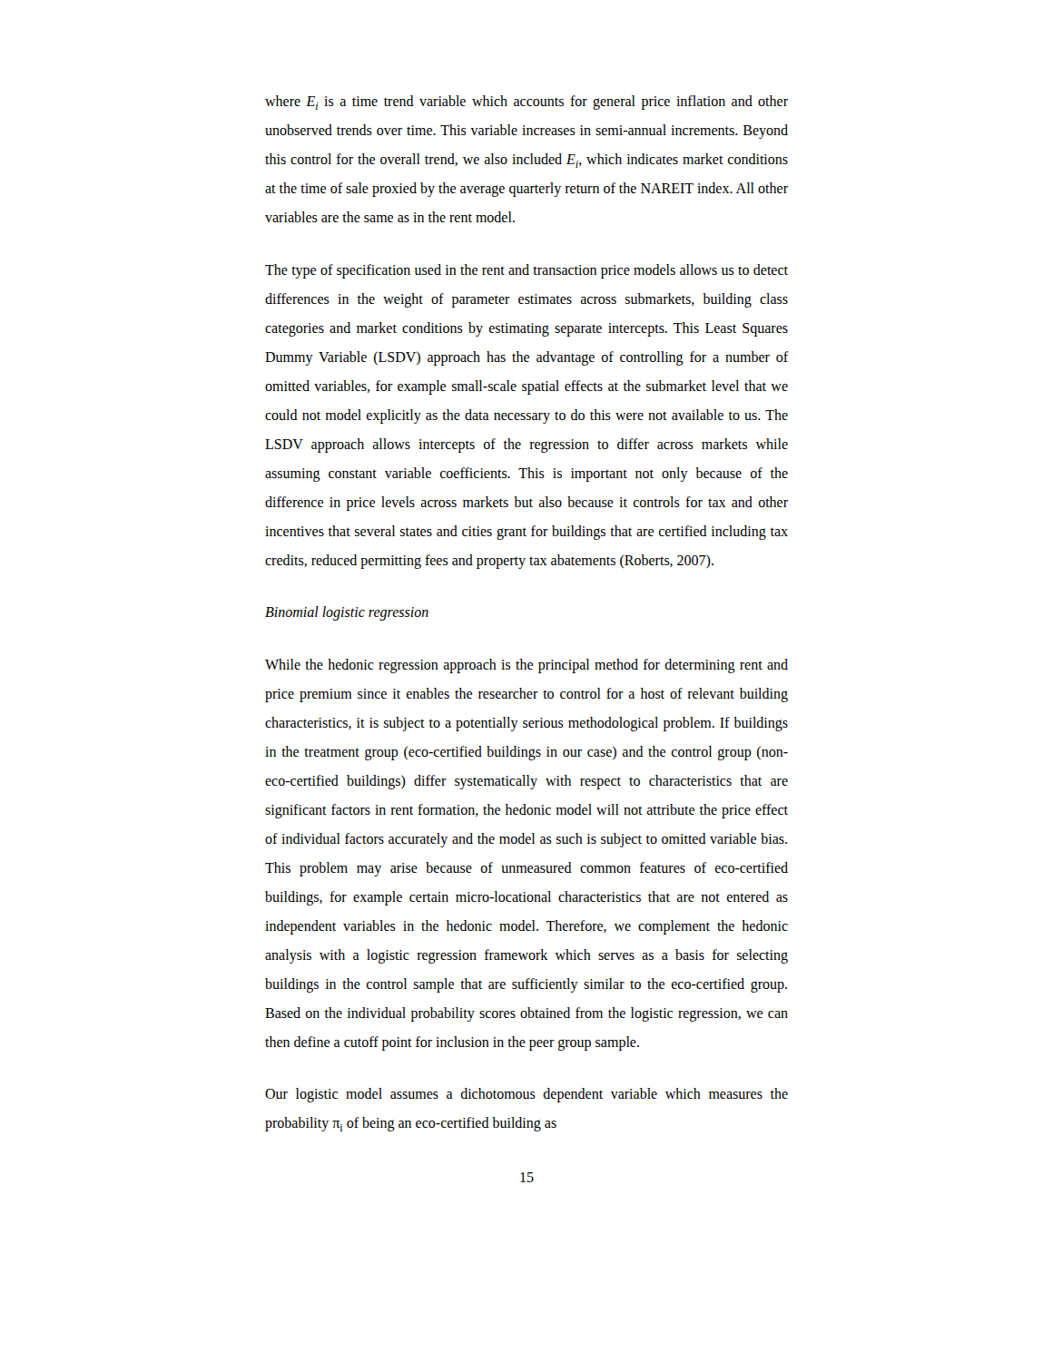where Ei is a time trend variable which accounts for general price inflation and other unobserved trends over time. This variable increases in semi-annual increments. Beyond this control for the overall trend, we also included Ei, which indicates market conditions at the time of sale proxied by the average quarterly return of the NAREIT index. All other variables are the same as in the rent model.
The type of specification used in the rent and transaction price models allows us to detect differences in the weight of parameter estimates across submarkets, building class categories and market conditions by estimating separate intercepts. This Least Squares Dummy Variable (LSDV) approach has the advantage of controlling for a number of omitted variables, for example small-scale spatial effects at the submarket level that we could not model explicitly as the data necessary to do this were not available to us. The LSDV approach allows intercepts of the regression to differ across markets while assuming constant variable coefficients. This is important not only because of the difference in price levels across markets but also because it controls for tax and other incentives that several states and cities grant for buildings that are certified including tax credits, reduced permitting fees and property tax abatements (Roberts, 2007).
Binomial logistic regression
While the hedonic regression approach is the principal method for determining rent and price premium since it enables the researcher to control for a host of relevant building characteristics, it is subject to a potentially serious methodological problem. If buildings in the treatment group (eco-certified buildings in our case) and the control group (non-eco-certified buildings) differ systematically with respect to characteristics that are significant factors in rent formation, the hedonic model will not attribute the price effect of individual factors accurately and the model as such is subject to omitted variable bias. This problem may arise because of unmeasured common features of eco-certified buildings, for example certain micro-locational characteristics that are not entered as independent variables in the hedonic model. Therefore, we complement the hedonic analysis with a logistic regression framework which serves as a basis for selecting buildings in the control sample that are sufficiently similar to the eco-certified group. Based on the individual probability scores obtained from the logistic regression, we can then define a cutoff point for inclusion in the peer group sample.
Our logistic model assumes a dichotomous dependent variable which measures the probability πi of being an eco-certified building as
15